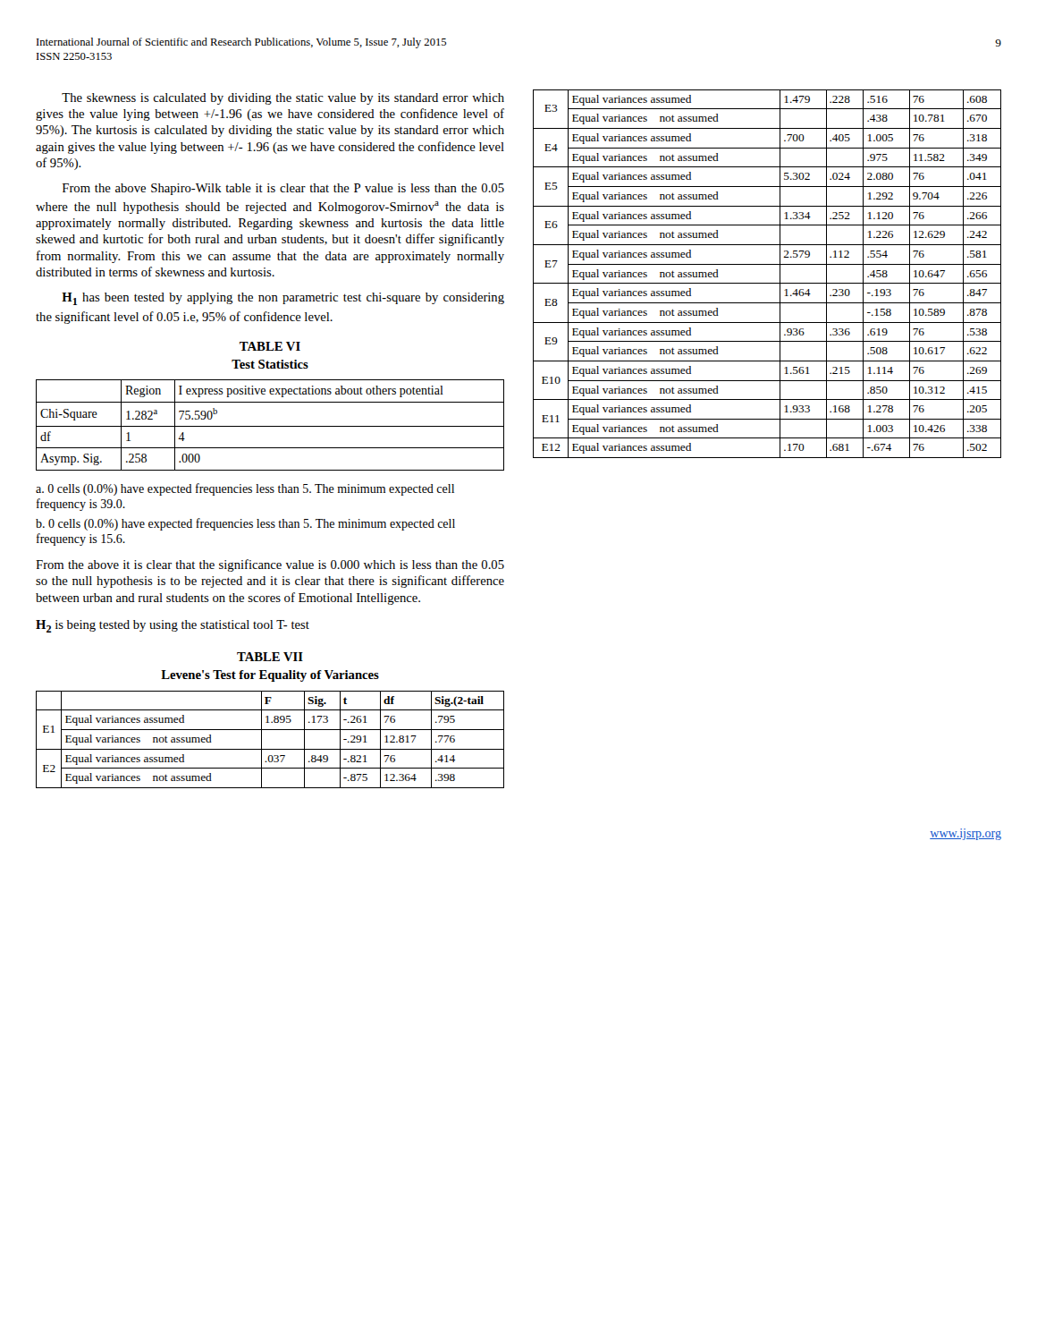International Journal of Scientific and Research Publications, Volume 5, Issue 7, July 2015
ISSN 2250-3153
9
The skewness is calculated by dividing the static value by its standard error which gives the value lying between +/-1.96 (as we have considered the confidence level of 95%). The kurtosis is calculated by dividing the static value by its standard error which again gives the value lying between +/- 1.96 (as we have considered the confidence level of 95%).
From the above Shapiro-Wilk table it is clear that the P value is less than the 0.05 where the null hypothesis should be rejected and Kolmogorov-Smirnova the data is approximately normally distributed. Regarding skewness and kurtosis the data little skewed and kurtotic for both rural and urban students, but it doesn't differ significantly from normality. From this we can assume that the data are approximately normally distributed in terms of skewness and kurtosis.
H1 has been tested by applying the non parametric test chi-square by considering the significant level of 0.05 i.e, 95% of confidence level.
TABLE VI
Test Statistics
| | Region | I express positive expectations about others potential |
| Chi-Square | 1.282 a | 75.590 b |
| df | 1 | 4 |
| Asymp. Sig. | .258 | .000 |
a. 0 cells (0.0%) have expected frequencies less than 5. The minimum expected cell frequency is 39.0.
b. 0 cells (0.0%) have expected frequencies less than 5. The minimum expected cell frequency is 15.6.
From the above it is clear that the significance value is 0.000 which is less than the 0.05 so the null hypothesis is to be rejected and it is clear that there is significant difference between urban and rural students on the scores of Emotional Intelligence.
H2 is being tested by using the statistical tool T- test
TABLE VII
Levene's Test for Equality of Variances
| | | F | Sig. | t | df | Sig.(2-tail |
| --- | --- | --- | --- | --- | --- | --- |
| E1 | Equal variances assumed | 1.895 | .173 | -.261 | 76 | .795 |
| Equal variances not assumed | | | -.291 | 12.817 | .776 |
| E2 | Equal variances assumed | .037 | .849 | -.821 | 76 | .414 |
| Equal variances not assumed | | | -.875 | 12.364 | .398 |
| E3 | Equal variances assumed | 1.479 | .228 | .516 | 76 | .608 |
| Equal variances not assumed | | | .438 | 10.781 | .670 |
| E4 | Equal variances assumed | .700 | .405 | 1.005 | 76 | .318 |
| Equal variances not assumed | | | .975 | 11.582 | .349 |
| E5 | Equal variances assumed | 5.302 | .024 | 2.080 | 76 | .041 |
| Equal variances not assumed | | | 1.292 | 9.704 | .226 |
| E6 | Equal variances assumed | 1.334 | .252 | 1.120 | 76 | .266 |
| Equal variances not assumed | | | 1.226 | 12.629 | .242 |
| E7 | Equal variances assumed | 2.579 | .112 | .554 | 76 | .581 |
| Equal variances not assumed | | | .458 | 10.647 | .656 |
| E8 | Equal variances assumed | 1.464 | .230 | -.193 | 76 | .847 |
| Equal variances not assumed | | | -.158 | 10.589 | .878 |
| E9 | Equal variances assumed | .936 | .336 | .619 | 76 | .538 |
| Equal variances not assumed | | | .508 | 10.617 | .622 |
| E10 | Equal variances assumed | 1.561 | .215 | 1.114 | 76 | .269 |
| Equal variances not assumed | | | .850 | 10.312 | .415 |
| E11 | Equal variances assumed | 1.933 | .168 | 1.278 | 76 | .205 |
| Equal variances not assumed | | | 1.003 | 10.426 | .338 |
| E12 | Equal variances assumed | .170 | .681 | -.674 | 76 | .502 |
www.ijsrp.org